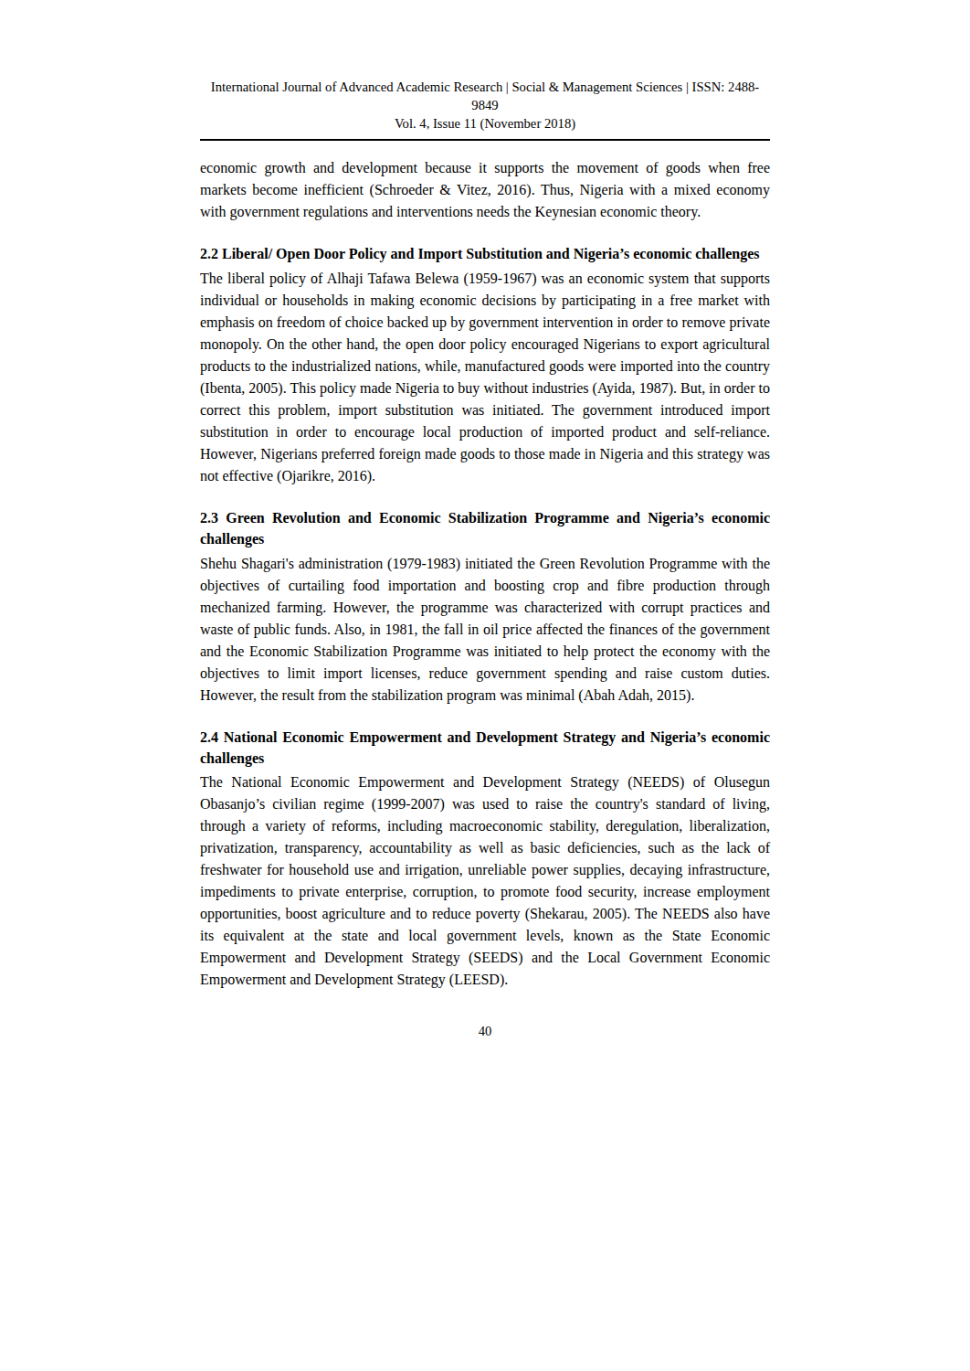International Journal of Advanced Academic Research | Social & Management Sciences | ISSN: 2488-9849 Vol. 4, Issue 11 (November 2018)
economic growth and development because it supports the movement of goods when free markets become inefficient (Schroeder & Vitez, 2016). Thus, Nigeria with a mixed economy with government regulations and interventions needs the Keynesian economic theory.
2.2 Liberal/ Open Door Policy and Import Substitution and Nigeria’s economic challenges
The liberal policy of Alhaji Tafawa Belewa (1959-1967) was an economic system that supports individual or households in making economic decisions by participating in a free market with emphasis on freedom of choice backed up by government intervention in order to remove private monopoly. On the other hand, the open door policy encouraged Nigerians to export agricultural products to the industrialized nations, while, manufactured goods were imported into the country (Ibenta, 2005). This policy made Nigeria to buy without industries (Ayida, 1987). But, in order to correct this problem, import substitution was initiated. The government introduced import substitution in order to encourage local production of imported product and self-reliance. However, Nigerians preferred foreign made goods to those made in Nigeria and this strategy was not effective (Ojarikre, 2016).
2.3 Green Revolution and Economic Stabilization Programme and Nigeria’s economic challenges
Shehu Shagari's administration (1979-1983) initiated the Green Revolution Programme with the objectives of curtailing food importation and boosting crop and fibre production through mechanized farming. However, the programme was characterized with corrupt practices and waste of public funds. Also, in 1981, the fall in oil price affected the finances of the government and the Economic Stabilization Programme was initiated to help protect the economy with the objectives to limit import licenses, reduce government spending and raise custom duties. However, the result from the stabilization program was minimal (Abah Adah, 2015).
2.4 National Economic Empowerment and Development Strategy and Nigeria’s economic challenges
The National Economic Empowerment and Development Strategy (NEEDS) of Olusegun Obasanjo’s civilian regime (1999-2007) was used to raise the country's standard of living, through a variety of reforms, including macroeconomic stability, deregulation, liberalization, privatization, transparency, accountability as well as basic deficiencies, such as the lack of freshwater for household use and irrigation, unreliable power supplies, decaying infrastructure, impediments to private enterprise, corruption, to promote food security, increase employment opportunities, boost agriculture and to reduce poverty (Shekarau, 2005). The NEEDS also have its equivalent at the state and local government levels, known as the State Economic Empowerment and Development Strategy (SEEDS) and the Local Government Economic Empowerment and Development Strategy (LEESD).
40